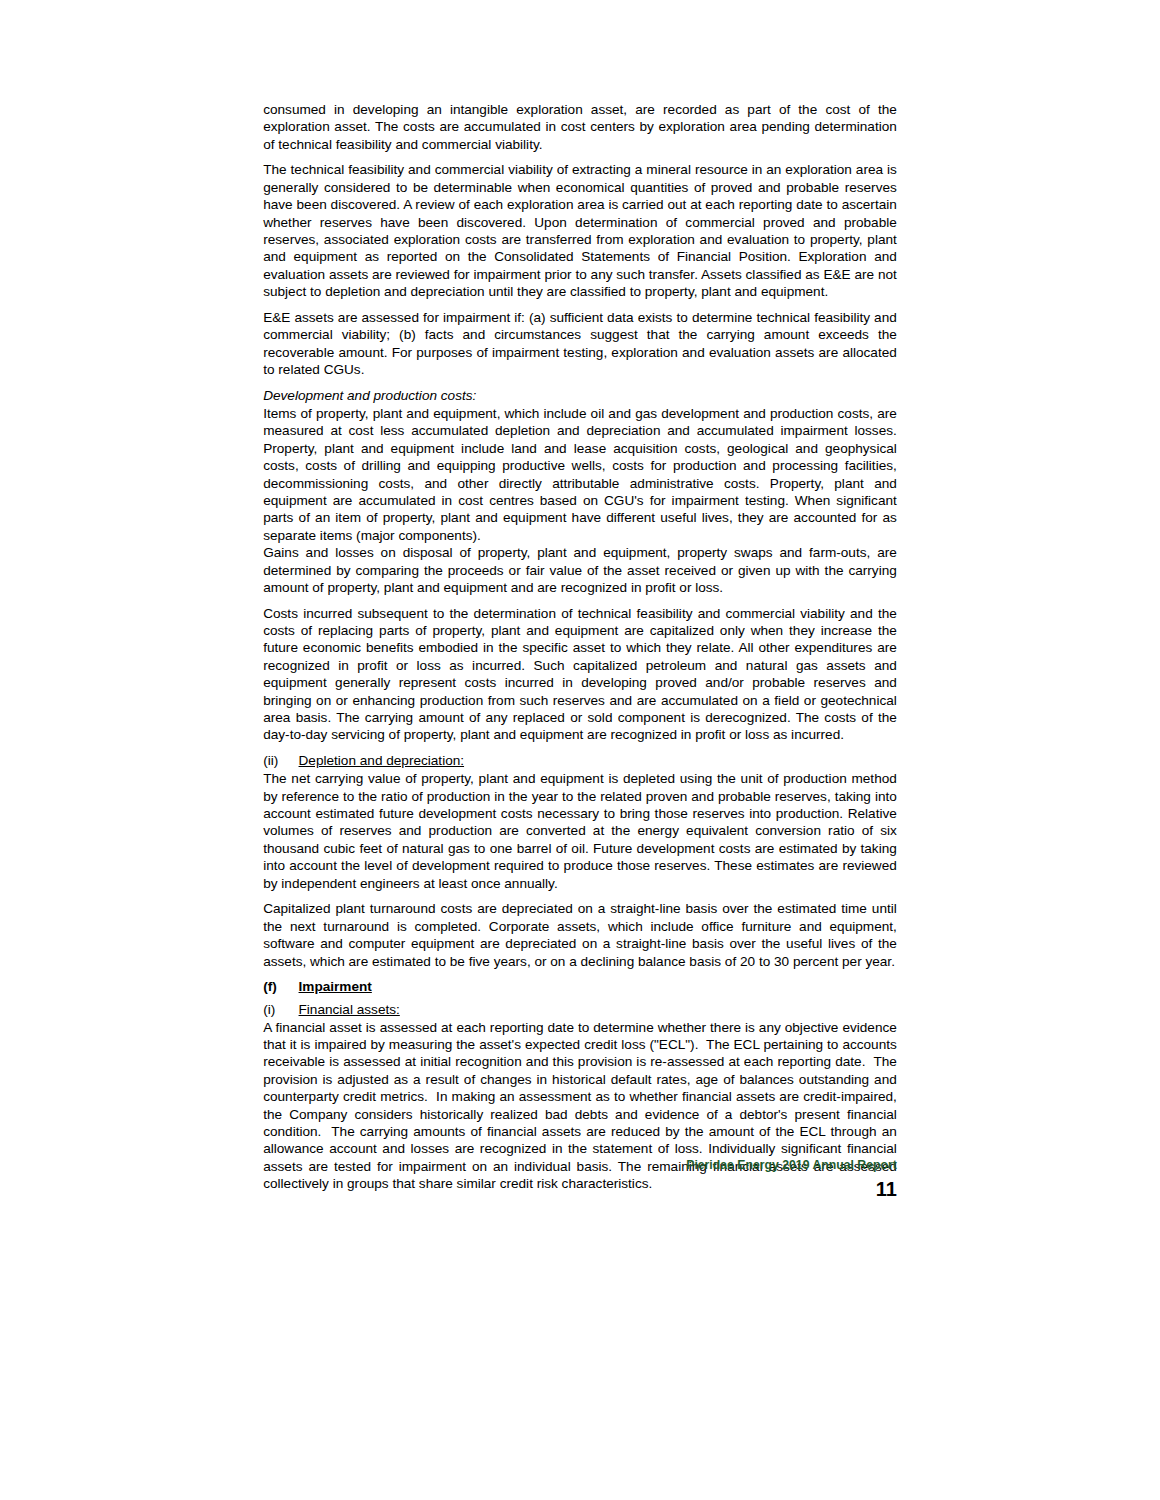consumed in developing an intangible exploration asset, are recorded as part of the cost of the exploration asset. The costs are accumulated in cost centers by exploration area pending determination of technical feasibility and commercial viability.
The technical feasibility and commercial viability of extracting a mineral resource in an exploration area is generally considered to be determinable when economical quantities of proved and probable reserves have been discovered. A review of each exploration area is carried out at each reporting date to ascertain whether reserves have been discovered. Upon determination of commercial proved and probable reserves, associated exploration costs are transferred from exploration and evaluation to property, plant and equipment as reported on the Consolidated Statements of Financial Position. Exploration and evaluation assets are reviewed for impairment prior to any such transfer. Assets classified as E&E are not subject to depletion and depreciation until they are classified to property, plant and equipment.
E&E assets are assessed for impairment if: (a) sufficient data exists to determine technical feasibility and commercial viability; (b) facts and circumstances suggest that the carrying amount exceeds the recoverable amount. For purposes of impairment testing, exploration and evaluation assets are allocated to related CGUs.
Development and production costs:
Items of property, plant and equipment, which include oil and gas development and production costs, are measured at cost less accumulated depletion and depreciation and accumulated impairment losses. Property, plant and equipment include land and lease acquisition costs, geological and geophysical costs, costs of drilling and equipping productive wells, costs for production and processing facilities, decommissioning costs, and other directly attributable administrative costs. Property, plant and equipment are accumulated in cost centres based on CGU's for impairment testing. When significant parts of an item of property, plant and equipment have different useful lives, they are accounted for as separate items (major components).
Gains and losses on disposal of property, plant and equipment, property swaps and farm-outs, are determined by comparing the proceeds or fair value of the asset received or given up with the carrying amount of property, plant and equipment and are recognized in profit or loss.
Costs incurred subsequent to the determination of technical feasibility and commercial viability and the costs of replacing parts of property, plant and equipment are capitalized only when they increase the future economic benefits embodied in the specific asset to which they relate. All other expenditures are recognized in profit or loss as incurred. Such capitalized petroleum and natural gas assets and equipment generally represent costs incurred in developing proved and/or probable reserves and bringing on or enhancing production from such reserves and are accumulated on a field or geotechnical area basis. The carrying amount of any replaced or sold component is derecognized. The costs of the day-to-day servicing of property, plant and equipment are recognized in profit or loss as incurred.
(ii) Depletion and depreciation:
The net carrying value of property, plant and equipment is depleted using the unit of production method by reference to the ratio of production in the year to the related proven and probable reserves, taking into account estimated future development costs necessary to bring those reserves into production. Relative volumes of reserves and production are converted at the energy equivalent conversion ratio of six thousand cubic feet of natural gas to one barrel of oil. Future development costs are estimated by taking into account the level of development required to produce those reserves. These estimates are reviewed by independent engineers at least once annually.
Capitalized plant turnaround costs are depreciated on a straight-line basis over the estimated time until the next turnaround is completed. Corporate assets, which include office furniture and equipment, software and computer equipment are depreciated on a straight-line basis over the useful lives of the assets, which are estimated to be five years, or on a declining balance basis of 20 to 30 percent per year.
(f) Impairment
(i) Financial assets:
A financial asset is assessed at each reporting date to determine whether there is any objective evidence that it is impaired by measuring the asset's expected credit loss ("ECL"). The ECL pertaining to accounts receivable is assessed at initial recognition and this provision is re-assessed at each reporting date. The provision is adjusted as a result of changes in historical default rates, age of balances outstanding and counterparty credit metrics. In making an assessment as to whether financial assets are credit-impaired, the Company considers historically realized bad debts and evidence of a debtor's present financial condition. The carrying amounts of financial assets are reduced by the amount of the ECL through an allowance account and losses are recognized in the statement of loss. Individually significant financial assets are tested for impairment on an individual basis. The remaining financial assets are assessed collectively in groups that share similar credit risk characteristics.
Pieridae Energy 2019 Annual Report
11